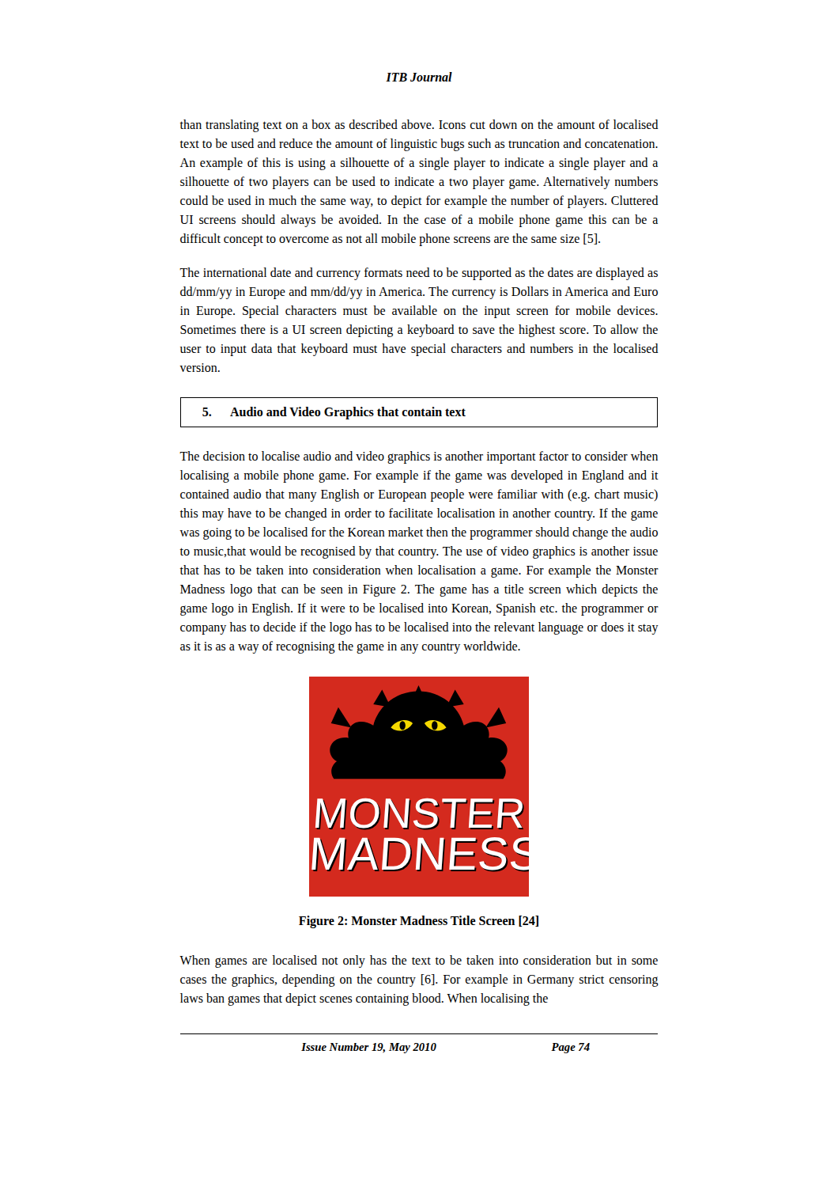ITB Journal
than translating text on a box as described above. Icons cut down on the amount of localised text to be used and reduce the amount of linguistic bugs such as truncation and concatenation. An example of this is using a silhouette of a single player to indicate a single player and a silhouette of two players can be used to indicate a two player game. Alternatively numbers could be used in much the same way, to depict for example the number of players. Cluttered UI screens should always be avoided. In the case of a mobile phone game this can be a difficult concept to overcome as not all mobile phone screens are the same size [5].
The international date and currency formats need to be supported as the dates are displayed as dd/mm/yy in Europe and mm/dd/yy in America. The currency is Dollars in America and Euro in Europe. Special characters must be available on the input screen for mobile devices. Sometimes there is a UI screen depicting a keyboard to save the highest score. To allow the user to input data that keyboard must have special characters and numbers in the localised version.
5. Audio and Video Graphics that contain text
The decision to localise audio and video graphics is another important factor to consider when localising a mobile phone game. For example if the game was developed in England and it contained audio that many English or European people were familiar with (e.g. chart music) this may have to be changed in order to facilitate localisation in another country. If the game was going to be localised for the Korean market then the programmer should change the audio to music,that would be recognised by that country. The use of video graphics is another issue that has to be taken into consideration when localisation a game. For example the Monster Madness logo that can be seen in Figure 2. The game has a title screen which depicts the game logo in English. If it were to be localised into Korean, Spanish etc. the programmer or company has to decide if the logo has to be localised into the relevant language or does it stay as it is as a way of recognising the game in any country worldwide.
MONSTER MADNESS
Figure 2: Monster Madness Title Screen [24]
When games are localised not only has the text to be taken into consideration but in some cases the graphics, depending on the country [6]. For example in Germany strict censoring laws ban games that depict scenes containing blood. When localising the
Issue Number 19, May 2010 Page 74